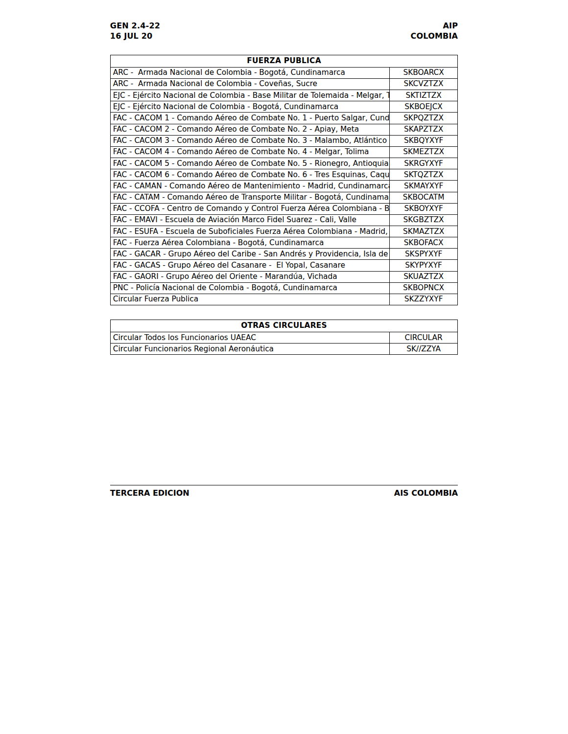GEN 2.4-22
16 JUL 20
AIP
COLOMBIA
| FUERZA PUBLICA |
| --- |
| ARC - Armada Nacional de Colombia - Bogotá, Cundinamarca | SKBOARCX |
| ARC - Armada Nacional de Colombia - Coveñas, Sucre | SKCVZTZX |
| EJC - Ejército Nacional de Colombia - Base Militar de Tolemaida - Melgar, Tolima | SKTIZTZX |
| EJC - Ejército Nacional de Colombia - Bogotá, Cundinamarca | SKBOEJCX |
| FAC - CACOM 1 - Comando Aéreo de Combate No. 1 - Puerto Salgar, Cundinamarca | SKPQZTZX |
| FAC - CACOM 2 - Comando Aéreo de Combate No. 2 - Apiay, Meta | SKAPZTZX |
| FAC - CACOM 3 - Comando Aéreo de Combate No. 3 - Malambo, Atlántico | SKBQYXYF |
| FAC - CACOM 4 - Comando Aéreo de Combate No. 4 - Melgar, Tolima | SKMEZTZX |
| FAC - CACOM 5 - Comando Aéreo de Combate No. 5 - Rionegro, Antioquia | SKRGYXYF |
| FAC - CACOM 6 - Comando Aéreo de Combate No. 6 - Tres Esquinas, Caquetá | SKTQZTZX |
| FAC - CAMAN - Comando Aéreo de Mantenimiento - Madrid, Cundinamarca | SKMAYXYF |
| FAC - CATAM - Comando Aéreo de Transporte Militar - Bogotá, Cundinamarca | SKBOCATM |
| FAC - CCOFA - Centro de Comando y Control Fuerza Aérea Colombiana - Bogotá, Cundinamarca | SKBOYXYF |
| FAC - EMAVI - Escuela de Aviación Marco Fidel Suarez - Cali, Valle | SKGBZTZX |
| FAC - ESUFA - Escuela de Suboficiales Fuerza Aérea Colombiana - Madrid, Cundinamarca | SKMAZTZX |
| FAC - Fuerza Aérea Colombiana - Bogotá, Cundinamarca | SKBOFACX |
| FAC - GACAR - Grupo Aéreo del Caribe - San Andrés y Providencia, Isla de San Andrés | SKSPYXYF |
| FAC - GACAS - Grupo Aéreo del Casanare - El Yopal, Casanare | SKYPYXYF |
| FAC - GAORI - Grupo Aéreo del Oriente - Marandúa, Vichada | SKUAZTZX |
| PNC - Policía Nacional de Colombia - Bogotá, Cundinamarca | SKBOPNCX |
| Circular Fuerza Publica | SKZZYXYF |
| OTRAS CIRCULARES |
| --- |
| Circular Todos los Funcionarios UAEAC | CIRCULAR |
| Circular Funcionarios Regional Aeronáutica | SK//ZZYA |
TERCERA EDICION
AIS COLOMBIA